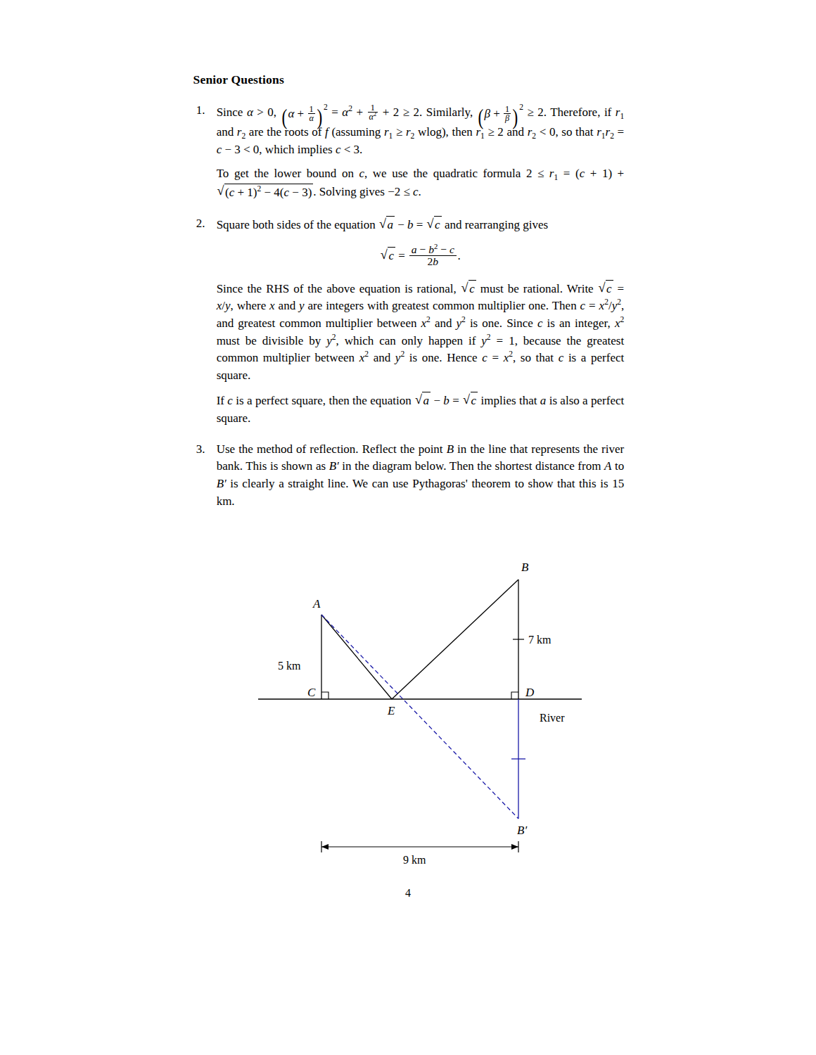Senior Questions
Since α > 0, (α + 1 α) 2 = α2 + 1 α2 + 2 ≥ 2. Similarly, (β + 1 β) 2 ≥ 2. Therefore, if r1 and r2 are the roots of f (assuming r1 ≥ r2 wlog), then r1 ≥ 2 and r2 < 0, so that r1r2 = c − 3 < 0, which implies c < 3.
To get the lower bound on c, we use the quadratic formula 2 ≤ r1 = (c + 1) + (c + 1)2 − 4(c − 3). Solving gives −2 ≤ c.
Square both sides of the equation a − b = c and rearranging gives
c = a − b2 − c 2b.
Since the RHS of the above equation is rational, c must be rational. Write c = x/y, where x and y are integers with greatest common multiplier one. Then c = x2/y2, and greatest common multiplier between x2 and y2 is one. Since c is an integer, x2 must be divisible by y2, which can only happen if y2 = 1, because the greatest common multiplier between x2 and y2 is one. Hence c = x2, so that c is a perfect square.
If c is a perfect square, then the equation a − b = c implies that a is also a perfect square.
Use the method of reflection. Reflect the point B in the line that represents the river bank. This is shown as B′ in the diagram below. Then the shortest distance from A to B′ is clearly a straight line. We can use Pythagoras' theorem to show that this is 15 km.
coordinates: C = (120, 250), D = (400, 250), E = (220, 250) A = (120, 130), B = (400, 80), B' = (400, 420) B A C D E B′ 7 km 5 km River 9 km
4